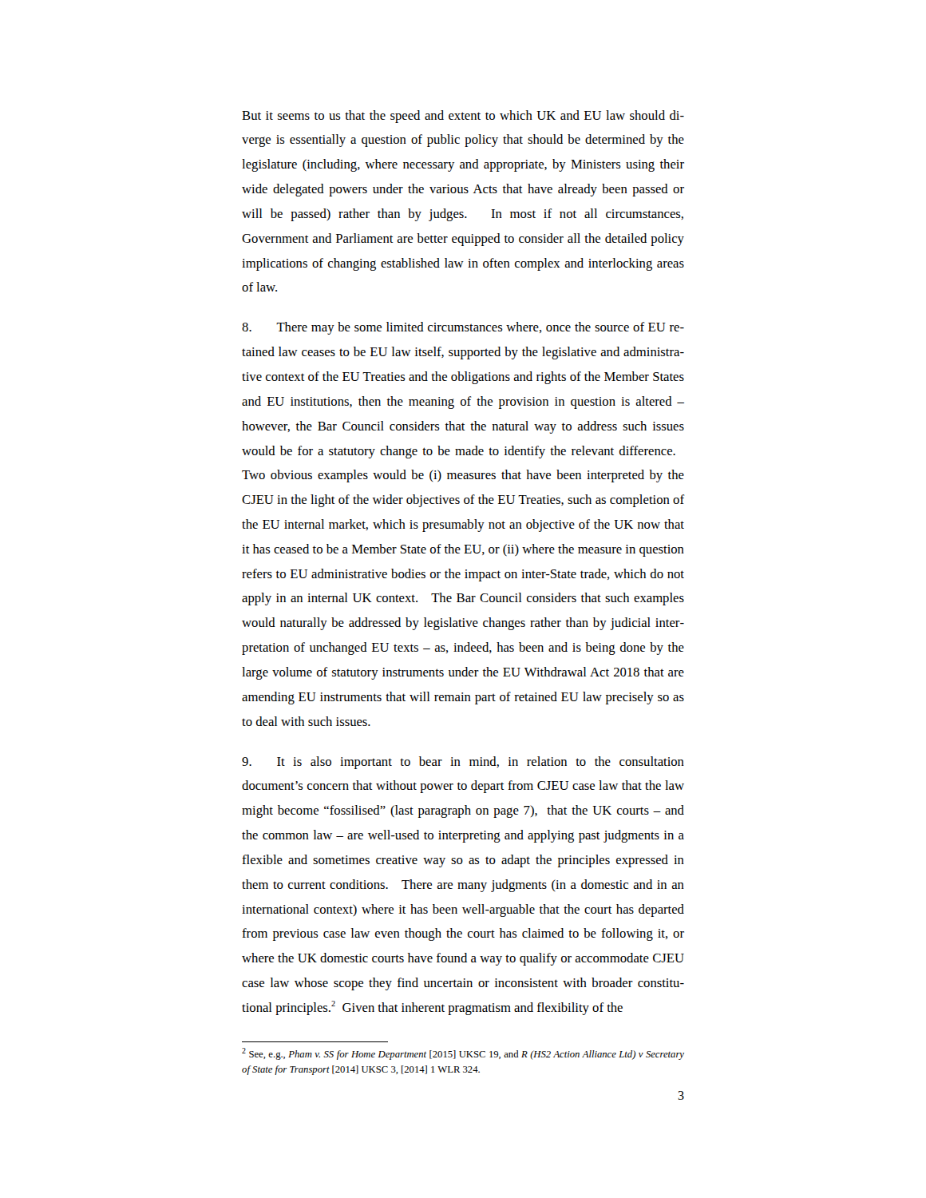But it seems to us that the speed and extent to which UK and EU law should diverge is essentially a question of public policy that should be determined by the legislature (including, where necessary and appropriate, by Ministers using their wide delegated powers under the various Acts that have already been passed or will be passed) rather than by judges. In most if not all circumstances, Government and Parliament are better equipped to consider all the detailed policy implications of changing established law in often complex and interlocking areas of law.
8. There may be some limited circumstances where, once the source of EU retained law ceases to be EU law itself, supported by the legislative and administrative context of the EU Treaties and the obligations and rights of the Member States and EU institutions, then the meaning of the provision in question is altered – however, the Bar Council considers that the natural way to address such issues would be for a statutory change to be made to identify the relevant difference. Two obvious examples would be (i) measures that have been interpreted by the CJEU in the light of the wider objectives of the EU Treaties, such as completion of the EU internal market, which is presumably not an objective of the UK now that it has ceased to be a Member State of the EU, or (ii) where the measure in question refers to EU administrative bodies or the impact on inter-State trade, which do not apply in an internal UK context. The Bar Council considers that such examples would naturally be addressed by legislative changes rather than by judicial interpretation of unchanged EU texts – as, indeed, has been and is being done by the large volume of statutory instruments under the EU Withdrawal Act 2018 that are amending EU instruments that will remain part of retained EU law precisely so as to deal with such issues.
9. It is also important to bear in mind, in relation to the consultation document’s concern that without power to depart from CJEU case law that the law might become “fossilised” (last paragraph on page 7), that the UK courts – and the common law – are well-used to interpreting and applying past judgments in a flexible and sometimes creative way so as to adapt the principles expressed in them to current conditions. There are many judgments (in a domestic and in an international context) where it has been well-arguable that the court has departed from previous case law even though the court has claimed to be following it, or where the UK domestic courts have found a way to qualify or accommodate CJEU case law whose scope they find uncertain or inconsistent with broader constitutional principles.2 Given that inherent pragmatism and flexibility of the
2 See, e.g., Pham v. SS for Home Department [2015] UKSC 19, and R (HS2 Action Alliance Ltd) v Secretary of State for Transport [2014] UKSC 3, [2014] 1 WLR 324.
3